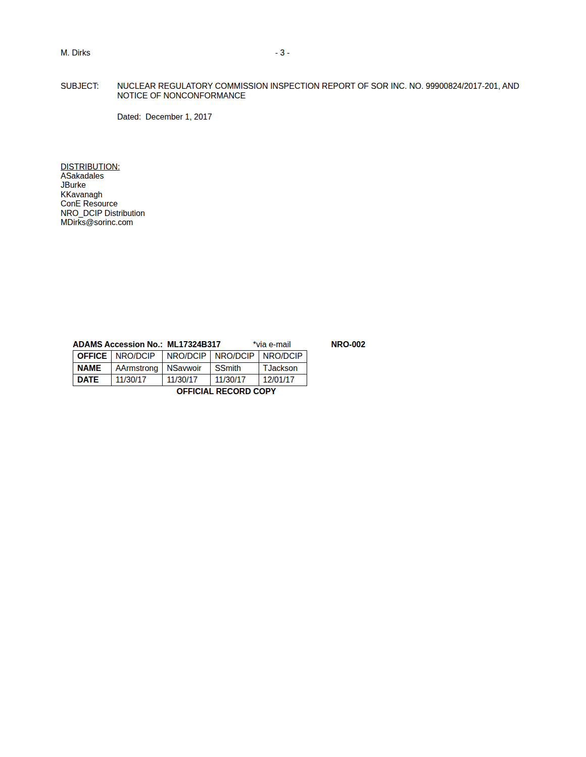M. Dirks
- 3 -
SUBJECT:
NUCLEAR REGULATORY COMMISSION INSPECTION REPORT OF SOR INC. NO. 99900824/2017-201, AND NOTICE OF NONCONFORMANCE
Dated: December 1, 2017
DISTRIBUTION:
ASakadales
JBurke
KKavanagh
ConE Resource
NRO_DCIP Distribution
MDirks@sorinc.com
ADAMS Accession No.: ML17324B317 *via e-mail NRO-002
| OFFICE | NRO/DCIP | NRO/DCIP | NRO/DCIP | NRO/DCIP |
| NAME | AArmstrong | NSavwoir | SSmith | TJackson |
| DATE | 11/30/17 | 11/30/17 | 11/30/17 | 12/01/17 |
OFFICIAL RECORD COPY